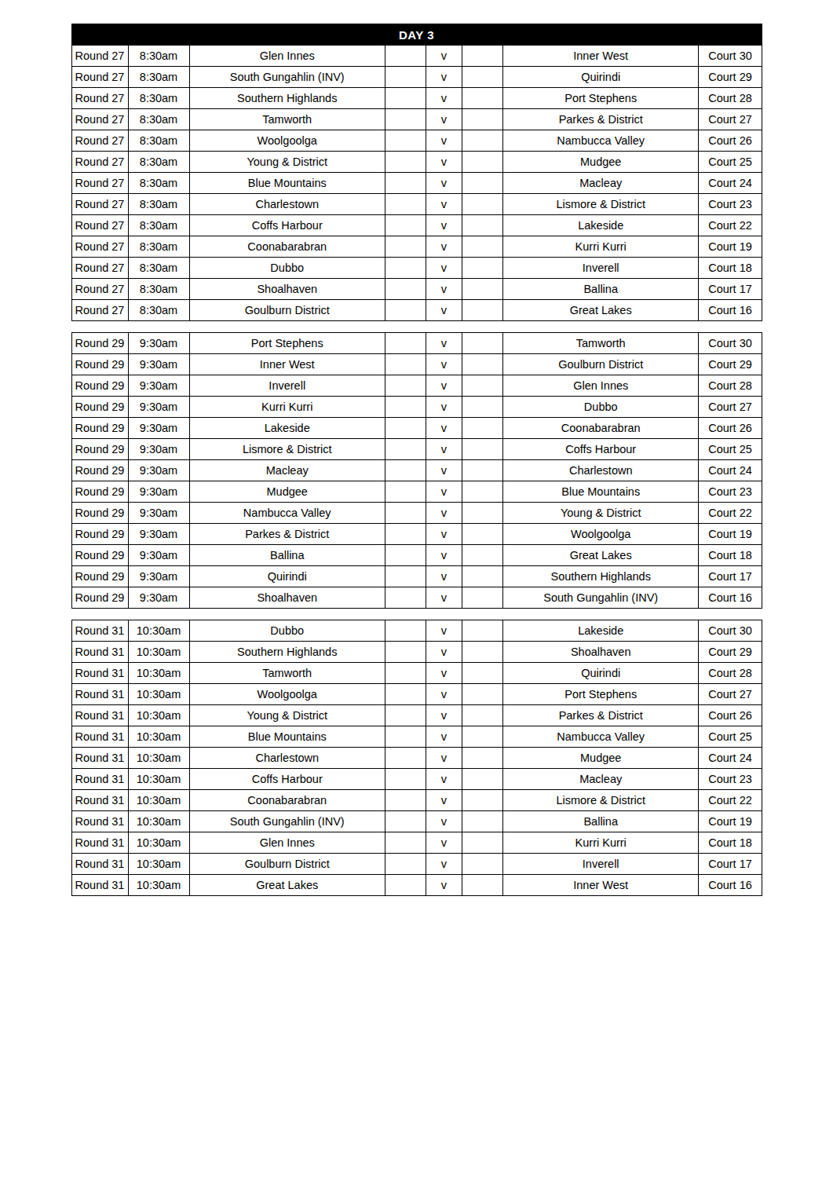| DAY 3 |
| Round 27 | 8:30am | Glen Innes | | v | | Inner West | Court 30 |
| Round 27 | 8:30am | South Gungahlin (INV) | | v | | Quirindi | Court 29 |
| Round 27 | 8:30am | Southern Highlands | | v | | Port Stephens | Court 28 |
| Round 27 | 8:30am | Tamworth | | v | | Parkes & District | Court 27 |
| Round 27 | 8:30am | Woolgoolga | | v | | Nambucca Valley | Court 26 |
| Round 27 | 8:30am | Young & District | | v | | Mudgee | Court 25 |
| Round 27 | 8:30am | Blue Mountains | | v | | Macleay | Court 24 |
| Round 27 | 8:30am | Charlestown | | v | | Lismore & District | Court 23 |
| Round 27 | 8:30am | Coffs Harbour | | v | | Lakeside | Court 22 |
| Round 27 | 8:30am | Coonabarabran | | v | | Kurri Kurri | Court 19 |
| Round 27 | 8:30am | Dubbo | | v | | Inverell | Court 18 |
| Round 27 | 8:30am | Shoalhaven | | v | | Ballina | Court 17 |
| Round 27 | 8:30am | Goulburn District | | v | | Great Lakes | Court 16 |
| Round 29 | 9:30am | Port Stephens | | v | | Tamworth | Court 30 |
| Round 29 | 9:30am | Inner West | | v | | Goulburn District | Court 29 |
| Round 29 | 9:30am | Inverell | | v | | Glen Innes | Court 28 |
| Round 29 | 9:30am | Kurri Kurri | | v | | Dubbo | Court 27 |
| Round 29 | 9:30am | Lakeside | | v | | Coonabarabran | Court 26 |
| Round 29 | 9:30am | Lismore & District | | v | | Coffs Harbour | Court 25 |
| Round 29 | 9:30am | Macleay | | v | | Charlestown | Court 24 |
| Round 29 | 9:30am | Mudgee | | v | | Blue Mountains | Court 23 |
| Round 29 | 9:30am | Nambucca Valley | | v | | Young & District | Court 22 |
| Round 29 | 9:30am | Parkes & District | | v | | Woolgoolga | Court 19 |
| Round 29 | 9:30am | Ballina | | v | | Great Lakes | Court 18 |
| Round 29 | 9:30am | Quirindi | | v | | Southern Highlands | Court 17 |
| Round 29 | 9:30am | Shoalhaven | | v | | South Gungahlin (INV) | Court 16 |
| Round 31 | 10:30am | Dubbo | | v | | Lakeside | Court 30 |
| Round 31 | 10:30am | Southern Highlands | | v | | Shoalhaven | Court 29 |
| Round 31 | 10:30am | Tamworth | | v | | Quirindi | Court 28 |
| Round 31 | 10:30am | Woolgoolga | | v | | Port Stephens | Court 27 |
| Round 31 | 10:30am | Young & District | | v | | Parkes & District | Court 26 |
| Round 31 | 10:30am | Blue Mountains | | v | | Nambucca Valley | Court 25 |
| Round 31 | 10:30am | Charlestown | | v | | Mudgee | Court 24 |
| Round 31 | 10:30am | Coffs Harbour | | v | | Macleay | Court 23 |
| Round 31 | 10:30am | Coonabarabran | | v | | Lismore & District | Court 22 |
| Round 31 | 10:30am | South Gungahlin (INV) | | v | | Ballina | Court 19 |
| Round 31 | 10:30am | Glen Innes | | v | | Kurri Kurri | Court 18 |
| Round 31 | 10:30am | Goulburn District | | v | | Inverell | Court 17 |
| Round 31 | 10:30am | Great Lakes | | v | | Inner West | Court 16 |